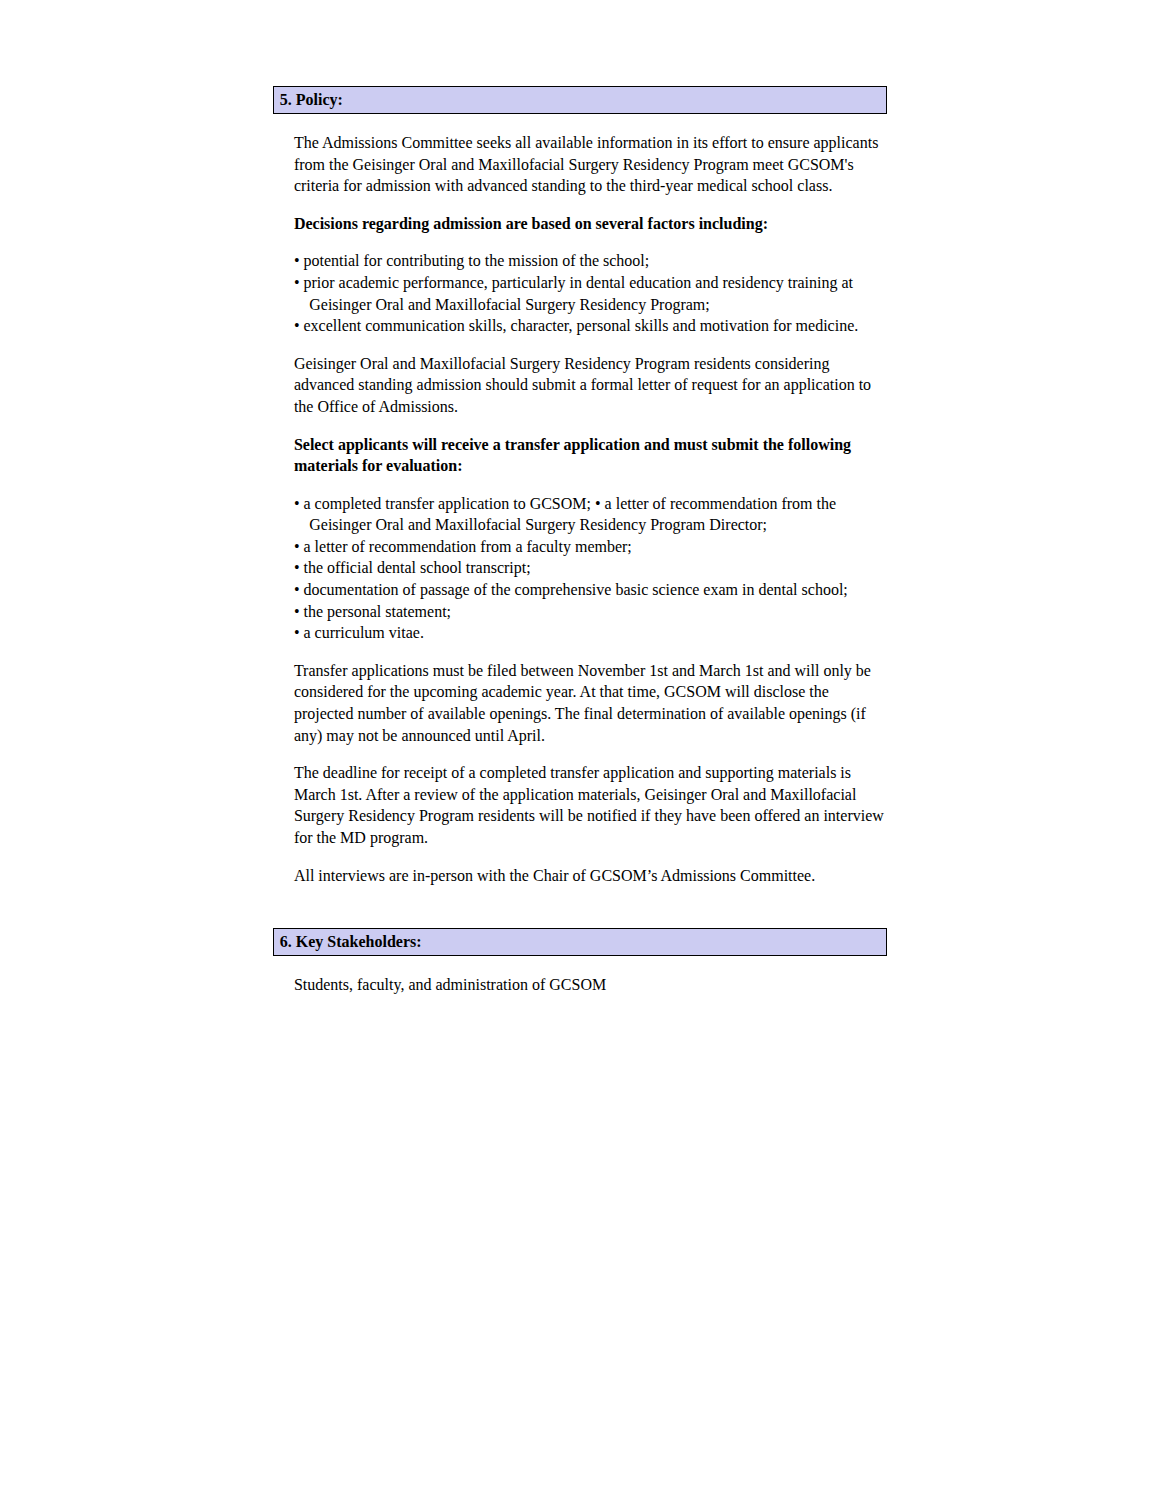5. Policy:
The Admissions Committee seeks all available information in its effort to ensure applicants from the Geisinger Oral and Maxillofacial Surgery Residency Program meet GCSOM's criteria for admission with advanced standing to the third-year medical school class.
Decisions regarding admission are based on several factors including:
• potential for contributing to the mission of the school;
• prior academic performance, particularly in dental education and residency training at Geisinger Oral and Maxillofacial Surgery Residency Program;
• excellent communication skills, character, personal skills and motivation for medicine.
Geisinger Oral and Maxillofacial Surgery Residency Program residents considering advanced standing admission should submit a formal letter of request for an application to the Office of Admissions.
Select applicants will receive a transfer application and must submit the following materials for evaluation:
• a completed transfer application to GCSOM; • a letter of recommendation from the Geisinger Oral and Maxillofacial Surgery Residency Program Director;
• a letter of recommendation from a faculty member;
• the official dental school transcript;
• documentation of passage of the comprehensive basic science exam in dental school;
• the personal statement;
• a curriculum vitae.
Transfer applications must be filed between November 1st and March 1st and will only be considered for the upcoming academic year. At that time, GCSOM will disclose the projected number of available openings. The final determination of available openings (if any) may not be announced until April.
The deadline for receipt of a completed transfer application and supporting materials is March 1st. After a review of the application materials, Geisinger Oral and Maxillofacial Surgery Residency Program residents will be notified if they have been offered an interview for the MD program.
All interviews are in-person with the Chair of GCSOM’s Admissions Committee.
6. Key Stakeholders:
Students, faculty, and administration of GCSOM